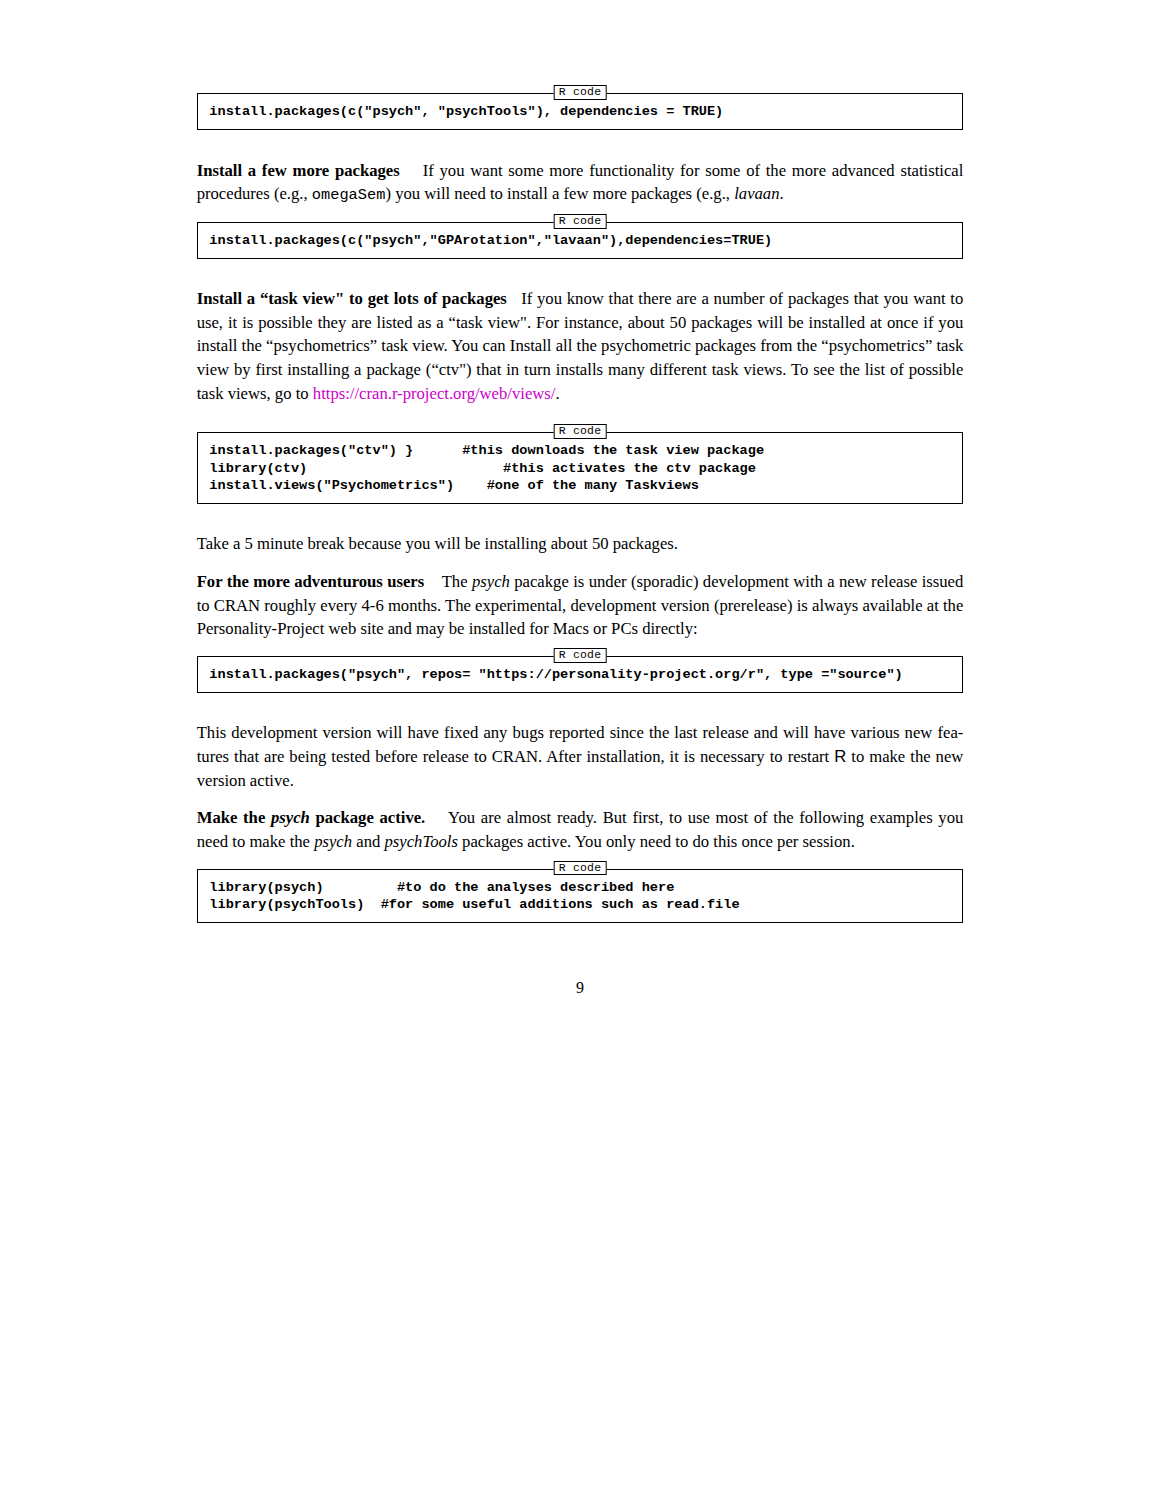R code
install.packages(c("psych", "psychTools"), dependencies = TRUE)
Install a few more packages If you want some more functionality for some of the more advanced statistical procedures (e.g., omegaSem) you will need to install a few more packages (e.g., lavaan.
R code
install.packages(c("psych","GPArotation","lavaan"),dependencies=TRUE)
Install a “task view" to get lots of packages If you know that there are a number of packages that you want to use, it is possible they are listed as a “task view". For instance, about 50 packages will be installed at once if you install the “psychometrics” task view. You can Install all the psychometric packages from the “psychometrics” task view by first installing a package (“ctv") that in turn installs many different task views. To see the list of possible task views, go to https://cran.r-project.org/web/views/.
R code
install.packages("ctv") }      #this downloads the task view package
library(ctv)                        #this activates the ctv package
install.views("Psychometrics")    #one of the many Taskviews
Take a 5 minute break because you will be installing about 50 packages.
For the more adventurous users The psych pacakge is under (sporadic) development with a new release issued to CRAN roughly every 4-6 months. The experimental, development version (prerelease) is always available at the Personality-Project web site and may be installed for Macs or PCs directly:
R code
install.packages("psych", repos= "https://personality-project.org/r", type ="source")
This development version will have fixed any bugs reported since the last release and will have various new features that are being tested before release to CRAN. After installation, it is necessary to restart R to make the new version active.
Make the psych package active. You are almost ready. But first, to use most of the following examples you need to make the psych and psychTools packages active. You only need to do this once per session.
R code
library(psych)         #to do the analyses described here
library(psychTools)  #for some useful additions such as read.file
9